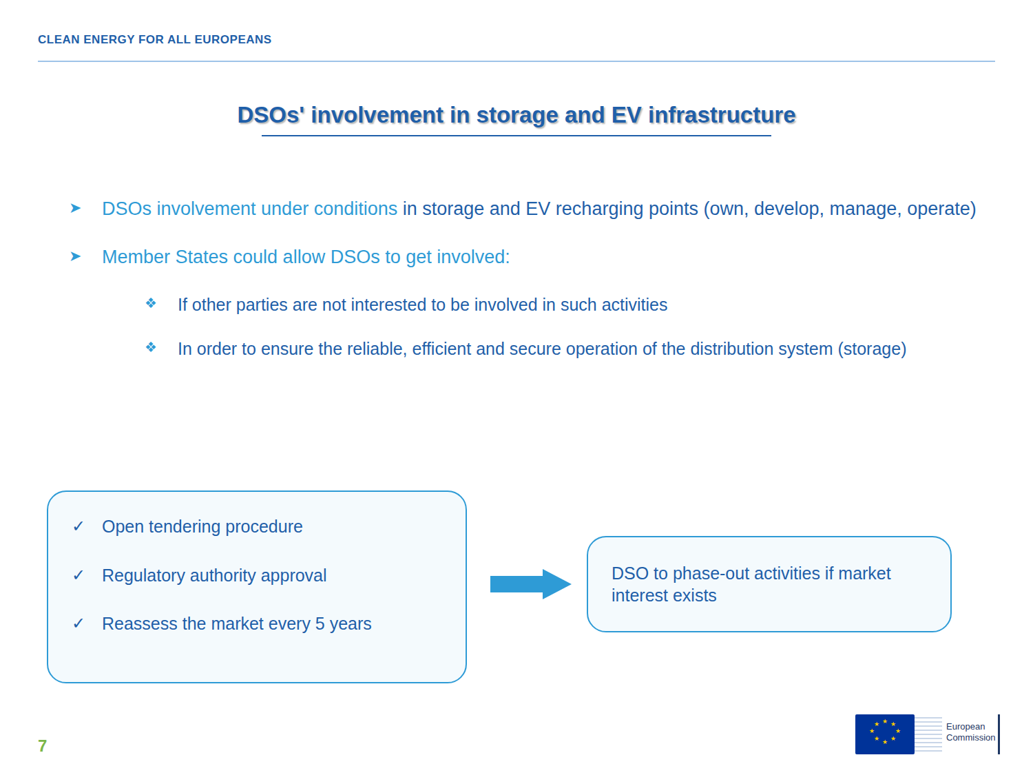CLEAN ENERGY FOR ALL EUROPEANS
DSOs' involvement in storage and EV infrastructure
DSOs involvement under conditions in storage and EV recharging points (own, develop, manage, operate)
Member States could allow DSOs to get involved:
If other parties are not interested to be involved in such activities
In order to ensure the reliable, efficient and secure operation of the distribution system (storage)
Open tendering procedure
Regulatory authority approval
Reassess the market every 5 years
DSO to phase-out activities if market interest exists
7
★ ★ ★ ★ ★ ★ ★ ★
European
Commission